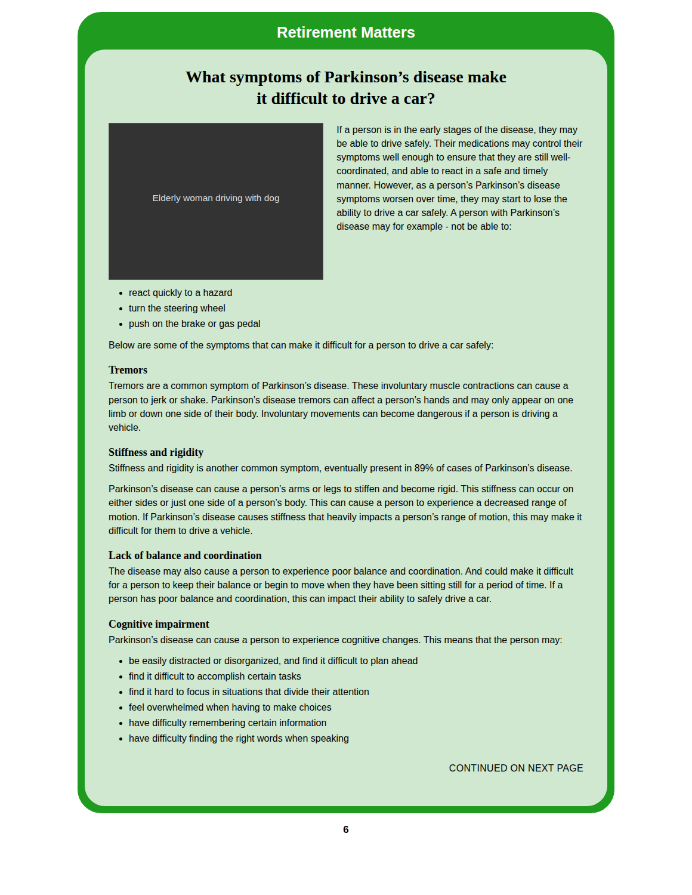Retirement Matters
What symptoms of Parkinson’s disease make
it difficult to drive a car?
If a person is in the early stages of the disease, they may be able to drive safely. Their medications may control their symptoms well enough to ensure that they are still well-coordinated, and able to react in a safe and timely manner. However, as a person’s Parkinson’s disease symptoms worsen over time, they may start to lose the ability to drive a car safely. A person with Parkinson’s disease may for example - not be able to:
react quickly to a hazard
turn the steering wheel
push on the brake or gas pedal
Below are some of the symptoms that can make it difficult for a person to drive a car safely:
Tremors
Tremors are a common symptom of Parkinson’s disease. These involuntary muscle contractions can cause a person to jerk or shake. Parkinson’s disease tremors can affect a person’s hands and may only appear on one limb or down one side of their body. Involuntary movements can become dangerous if a person is driving a vehicle.
Stiffness and rigidity
Stiffness and rigidity is another common symptom, eventually present in 89% of cases of Parkinson’s disease.
Parkinson’s disease can cause a person’s arms or legs to stiffen and become rigid. This stiffness can occur on either sides or just one side of a person’s body. This can cause a person to experience a decreased range of motion. If Parkinson’s disease causes stiffness that heavily impacts a person’s range of motion, this may make it difficult for them to drive a vehicle.
Lack of balance and coordination
The disease may also cause a person to experience poor balance and coordination. And could make it difficult for a person to keep their balance or begin to move when they have been sitting still for a period of time. If a person has poor balance and coordination, this can impact their ability to safely drive a car.
Cognitive impairment
Parkinson’s disease can cause a person to experience cognitive changes. This means that the person may:
be easily distracted or disorganized, and find it difficult to plan ahead
find it difficult to accomplish certain tasks
find it hard to focus in situations that divide their attention
feel overwhelmed when having to make choices
have difficulty remembering certain information
have difficulty finding the right words when speaking
CONTINUED ON NEXT PAGE
6